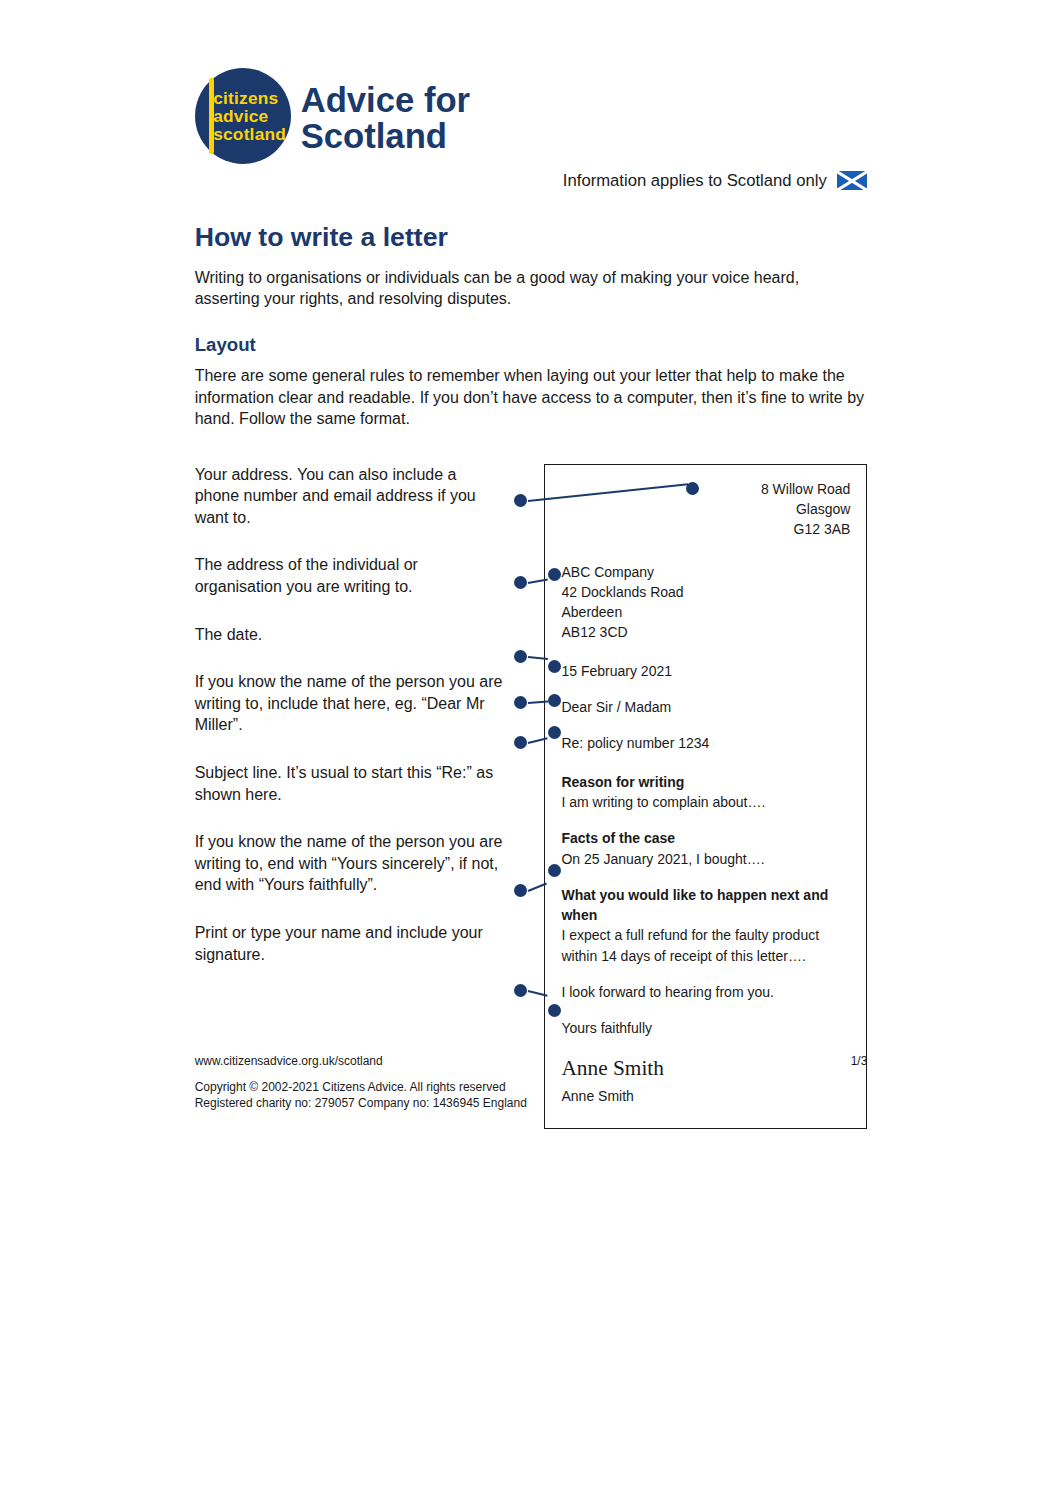citizens advice scotland
Advice forScotland
Information applies to Scotland only
How to write a letter
Writing to organisations or individuals can be a good way of making your voice heard, asserting your rights, and resolving disputes.
Layout
There are some general rules to remember when laying out your letter that help to make the information clear and readable. If you don’t have access to a computer, then it’s fine to write by hand. Follow the same format.
Your address. You can also include a phone number and email address if you want to.
The address of the individual or organisation you are writing to.
The date.
If you know the name of the person you are writing to, include that here, eg. “Dear Mr Miller”.
Subject line. It’s usual to start this “Re:” as shown here.
If you know the name of the person you are writing to, end with “Yours sincerely”, if not, end with “Yours faithfully”.
Print or type your name and include your signature.
8 Willow Road
Glasgow
G12 3AB
ABC Company
42 Docklands Road
Aberdeen
AB12 3CD
15 February 2021
Dear Sir / Madam
Re: policy number 1234
Reason for writing I am writing to complain about….
Facts of the case On 25 January 2021, I bought….
What you would like to happen next and when I expect a full refund for the faulty product within 14 days of receipt of this letter….
I look forward to hearing from you.
Yours faithfully
Anne Smith
Anne Smith
www.citizensadvice.org.uk/scotland 1/3
Copyright © 2002-2021 Citizens Advice. All rights reserved
Registered charity no: 279057 Company no: 1436945 England